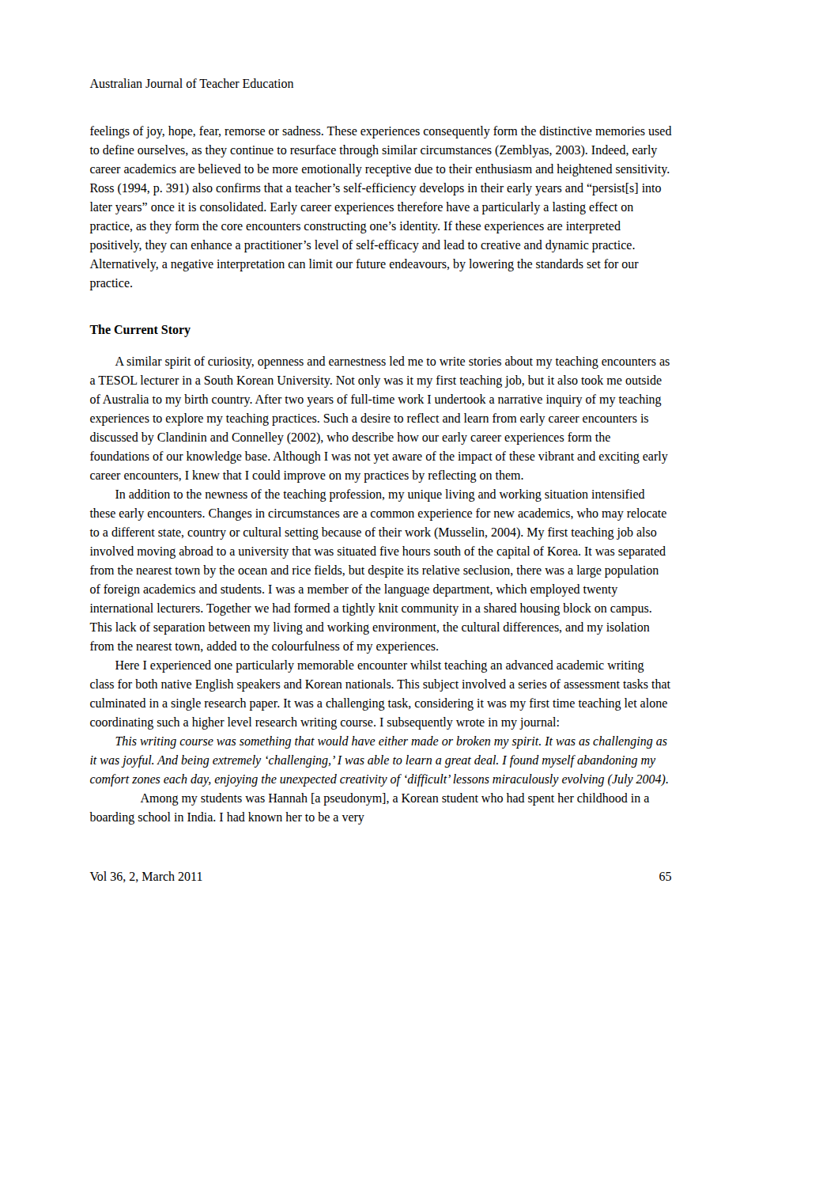Australian Journal of Teacher Education
feelings of joy, hope, fear, remorse or sadness. These experiences consequently form the distinctive memories used to define ourselves, as they continue to resurface through similar circumstances (Zemblyas, 2003). Indeed, early career academics are believed to be more emotionally receptive due to their enthusiasm and heightened sensitivity. Ross (1994, p. 391) also confirms that a teacher’s self-efficiency develops in their early years and “persist[s] into later years” once it is consolidated. Early career experiences therefore have a particularly a lasting effect on practice, as they form the core encounters constructing one’s identity. If these experiences are interpreted positively, they can enhance a practitioner’s level of self-efficacy and lead to creative and dynamic practice. Alternatively, a negative interpretation can limit our future endeavours, by lowering the standards set for our practice.
The Current Story
A similar spirit of curiosity, openness and earnestness led me to write stories about my teaching encounters as a TESOL lecturer in a South Korean University. Not only was it my first teaching job, but it also took me outside of Australia to my birth country. After two years of full-time work I undertook a narrative inquiry of my teaching experiences to explore my teaching practices. Such a desire to reflect and learn from early career encounters is discussed by Clandinin and Connelley (2002), who describe how our early career experiences form the foundations of our knowledge base. Although I was not yet aware of the impact of these vibrant and exciting early career encounters, I knew that I could improve on my practices by reflecting on them.
In addition to the newness of the teaching profession, my unique living and working situation intensified these early encounters. Changes in circumstances are a common experience for new academics, who may relocate to a different state, country or cultural setting because of their work (Musselin, 2004). My first teaching job also involved moving abroad to a university that was situated five hours south of the capital of Korea. It was separated from the nearest town by the ocean and rice fields, but despite its relative seclusion, there was a large population of foreign academics and students. I was a member of the language department, which employed twenty international lecturers. Together we had formed a tightly knit community in a shared housing block on campus. This lack of separation between my living and working environment, the cultural differences, and my isolation from the nearest town, added to the colourfulness of my experiences.
Here I experienced one particularly memorable encounter whilst teaching an advanced academic writing class for both native English speakers and Korean nationals. This subject involved a series of assessment tasks that culminated in a single research paper. It was a challenging task, considering it was my first time teaching let alone coordinating such a higher level research writing course. I subsequently wrote in my journal:
This writing course was something that would have either made or broken my spirit. It was as challenging as it was joyful. And being extremely ‘challenging,’ I was able to learn a great deal. I found myself abandoning my comfort zones each day, enjoying the unexpected creativity of ‘difficult’ lessons miraculously evolving (July 2004).
Among my students was Hannah [a pseudonym], a Korean student who had spent her childhood in a boarding school in India. I had known her to be a very
Vol 36, 2, March 2011 65